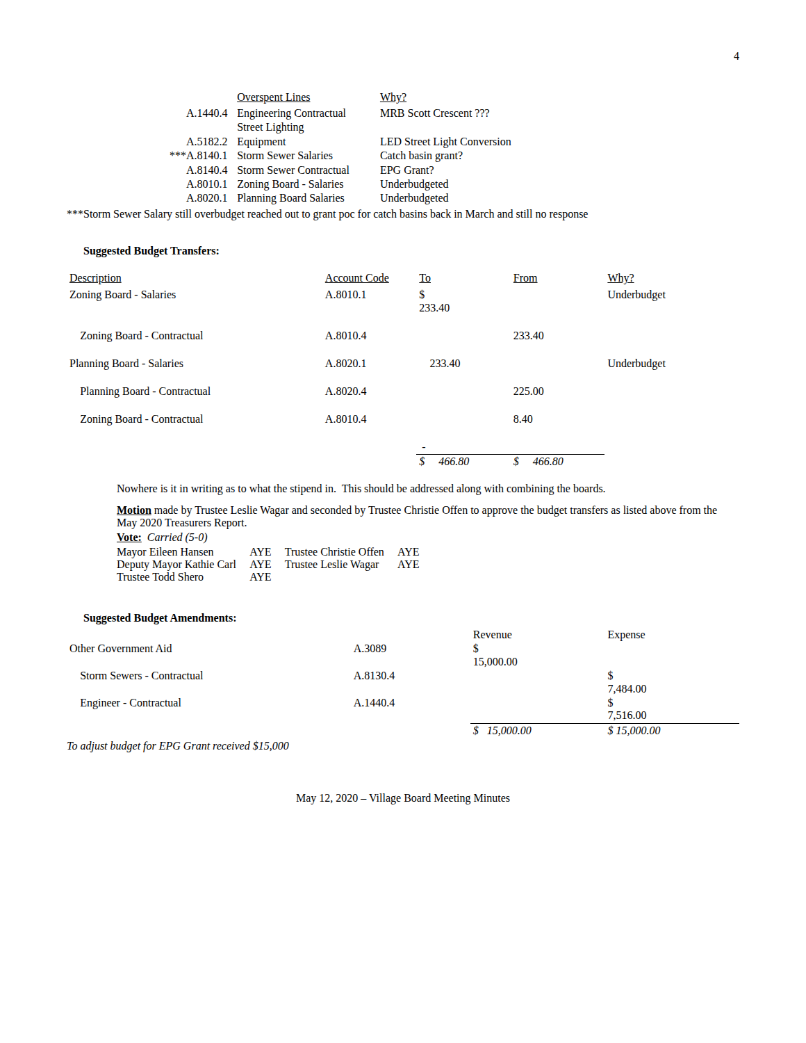4
| | Overspent Lines | Why? |
| A.1440.4 | Engineering Contractual | MRB Scott Crescent ??? |
| | Street Lighting | |
| A.5182.2 | Equipment | LED Street Light Conversion |
| ***A.8140.1 | Storm Sewer Salaries | Catch basin grant? |
| A.8140.4 | Storm Sewer Contractual | EPG Grant? |
| A.8010.1 | Zoning Board - Salaries | Underbudgeted |
| A.8020.1 | Planning Board Salaries | Underbudgeted |
***Storm Sewer Salary still overbudget reached out to grant poc for catch basins back in March and still no response
Suggested Budget Transfers:
| Description | Account Code | To | From | Why? |
| --- | --- | --- | --- | --- |
| Zoning Board - Salaries | A.8010.1 | $ 233.40 | | Underbudget |
| Zoning Board - Contractual | A.8010.4 | | 233.40 | |
| Planning Board - Salaries | A.8020.1 | 233.40 | | Underbudget |
| Planning Board - Contractual | A.8020.4 | | 225.00 | |
| Zoning Board - Contractual | A.8010.4 | | 8.40 | |
| | | - | |
| | | $ 466.80 | $ 466.80 | |
Nowhere is it in writing as to what the stipend in. This should be addressed along with combining the boards.
Motion made by Trustee Leslie Wagar and seconded by Trustee Christie Offen to approve the budget transfers as listed above from the May 2020 Treasurers Report.
Vote: Carried (5-0)
| Mayor Eileen Hansen | AYE | Trustee Christie Offen | AYE |
| Deputy Mayor Kathie Carl | AYE | Trustee Leslie Wagar | AYE |
| Trustee Todd Shero | AYE | | |
Suggested Budget Amendments:
| | | Revenue | Expense |
| Other Government Aid | A.3089 | $ 15,000.00 | |
| Storm Sewers - Contractual | A.8130.4 | | $ 7,484.00 |
| Engineer - Contractual | A.1440.4 | | $ 7,516.00 |
| | | $ 15,000.00 | $ 15,000.00 |
To adjust budget for EPG Grant received $15,000
May 12, 2020 – Village Board Meeting Minutes